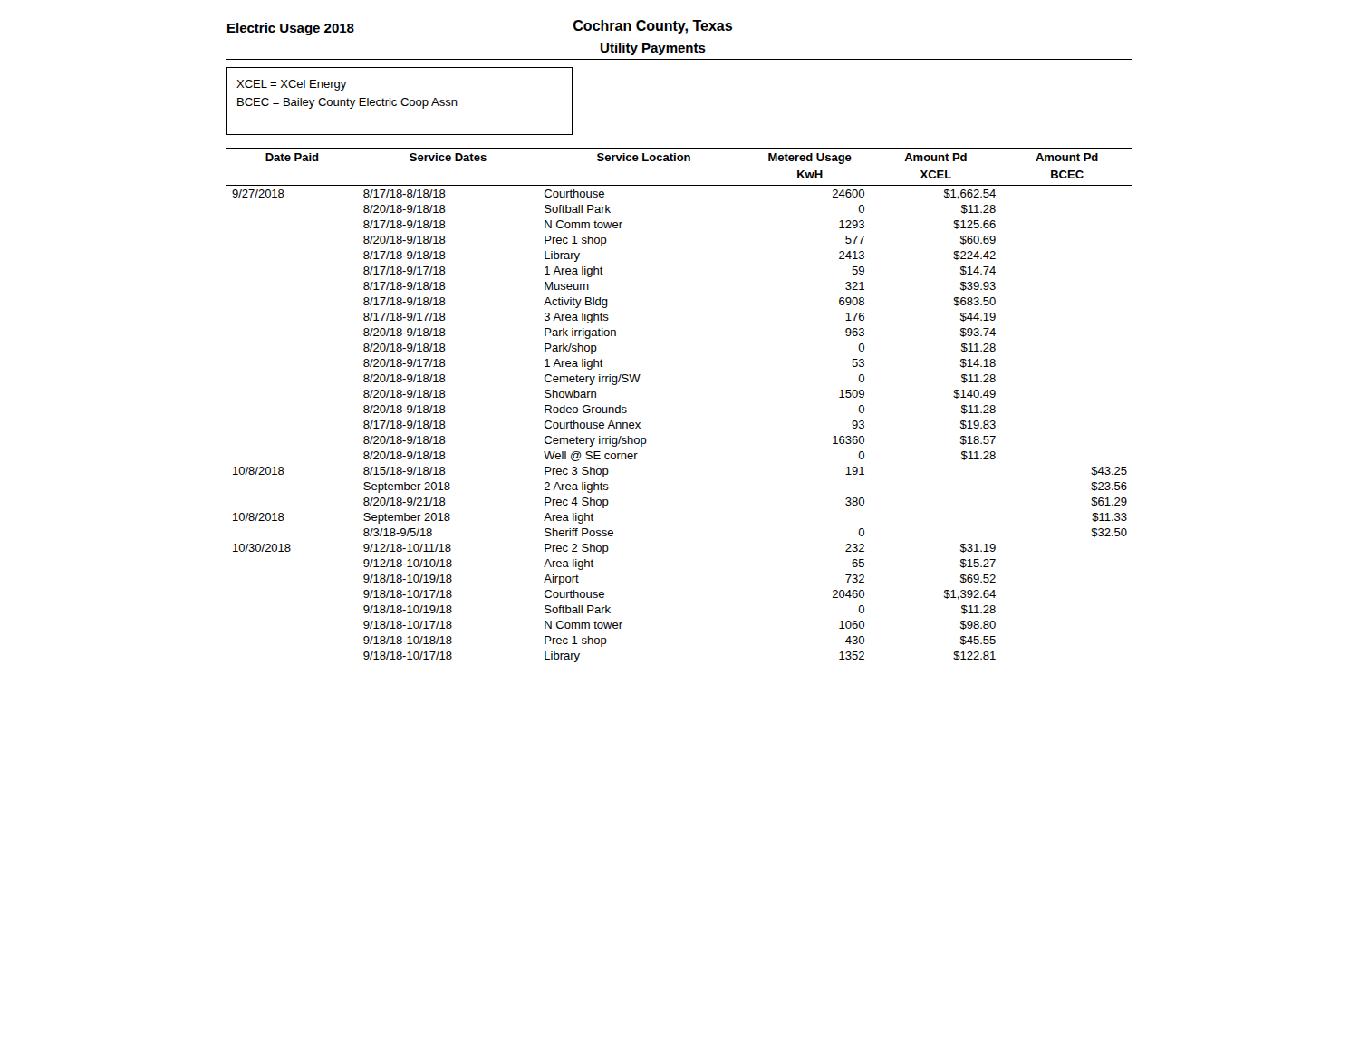Electric Usage 2018
Cochran County, Texas
Utility Payments
XCEL = XCel Energy
BCEC = Bailey County Electric Coop Assn
| Date Paid | Service Dates | Service Location | Metered Usage | Amount Pd | Amount Pd |
| --- | --- | --- | --- | --- | --- |
| | | | KwH | XCEL | BCEC |
| 9/27/2018 | 8/17/18-8/18/18 | Courthouse | 24600 | $1,662.54 | |
| | 8/20/18-9/18/18 | Softball Park | 0 | $11.28 | |
| | 8/17/18-9/18/18 | N Comm tower | 1293 | $125.66 | |
| | 8/20/18-9/18/18 | Prec 1 shop | 577 | $60.69 | |
| | 8/17/18-9/18/18 | Library | 2413 | $224.42 | |
| | 8/17/18-9/17/18 | 1 Area light | 59 | $14.74 | |
| | 8/17/18-9/18/18 | Museum | 321 | $39.93 | |
| | 8/17/18-9/18/18 | Activity Bldg | 6908 | $683.50 | |
| | 8/17/18-9/17/18 | 3 Area lights | 176 | $44.19 | |
| | 8/20/18-9/18/18 | Park irrigation | 963 | $93.74 | |
| | 8/20/18-9/18/18 | Park/shop | 0 | $11.28 | |
| | 8/20/18-9/17/18 | 1 Area light | 53 | $14.18 | |
| | 8/20/18-9/18/18 | Cemetery irrig/SW | 0 | $11.28 | |
| | 8/20/18-9/18/18 | Showbarn | 1509 | $140.49 | |
| | 8/20/18-9/18/18 | Rodeo Grounds | 0 | $11.28 | |
| | 8/17/18-9/18/18 | Courthouse Annex | 93 | $19.83 | |
| | 8/20/18-9/18/18 | Cemetery irrig/shop | 16360 | $18.57 | |
| | 8/20/18-9/18/18 | Well @ SE corner | 0 | $11.28 | |
| 10/8/2018 | 8/15/18-9/18/18 | Prec 3 Shop | 191 | | $43.25 |
| | September 2018 | 2 Area lights | | | $23.56 |
| | 8/20/18-9/21/18 | Prec 4 Shop | 380 | | $61.29 |
| 10/8/2018 | September 2018 | Area light | | | $11.33 |
| | 8/3/18-9/5/18 | Sheriff Posse | 0 | | $32.50 |
| 10/30/2018 | 9/12/18-10/11/18 | Prec 2 Shop | 232 | $31.19 | |
| | 9/12/18-10/10/18 | Area light | 65 | $15.27 | |
| | 9/18/18-10/19/18 | Airport | 732 | $69.52 | |
| | 9/18/18-10/17/18 | Courthouse | 20460 | $1,392.64 | |
| | 9/18/18-10/19/18 | Softball Park | 0 | $11.28 | |
| | 9/18/18-10/17/18 | N Comm tower | 1060 | $98.80 | |
| | 9/18/18-10/18/18 | Prec 1 shop | 430 | $45.55 | |
| | 9/18/18-10/17/18 | Library | 1352 | $122.81 | |